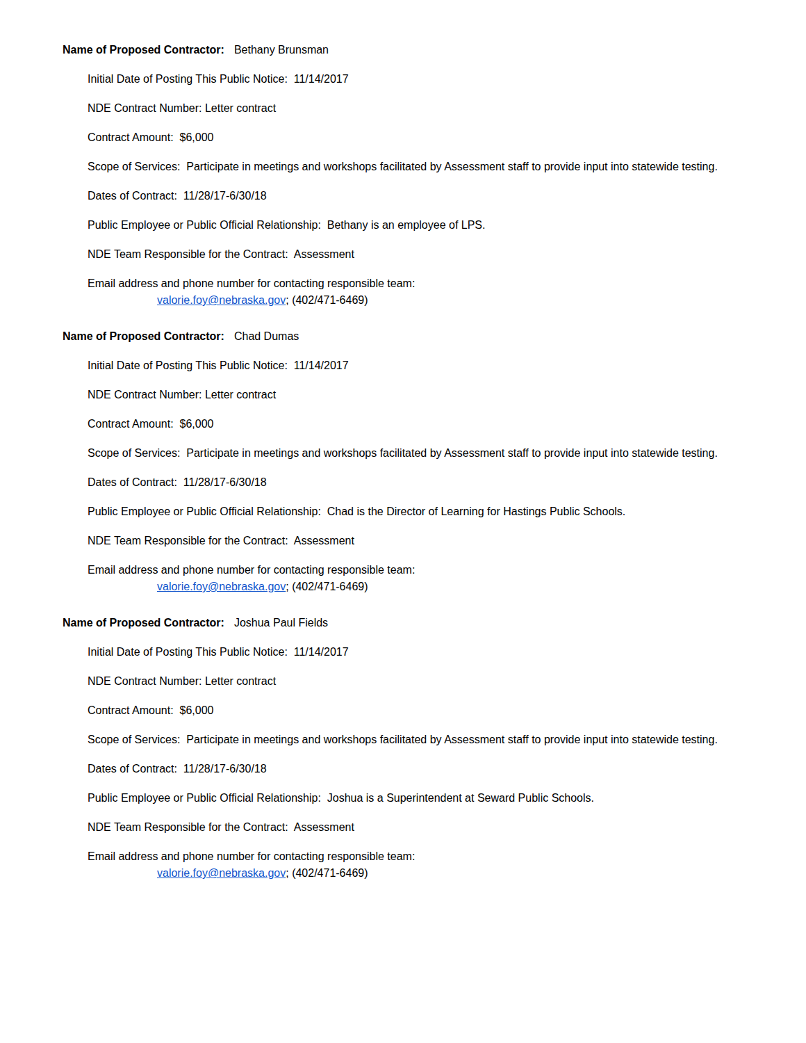Name of Proposed Contractor:Bethany Brunsman
Initial Date of Posting This Public Notice: 11/14/2017
NDE Contract Number: Letter contract
Contract Amount: $6,000
Scope of Services: Participate in meetings and workshops facilitated by Assessment staff to provide input into statewide testing.
Dates of Contract: 11/28/17-6/30/18
Public Employee or Public Official Relationship: Bethany is an employee of LPS.
NDE Team Responsible for the Contract: Assessment
Email address and phone number for contacting responsible team: valorie.foy@nebraska.gov; (402/471-6469)
Name of Proposed Contractor:Chad Dumas
Initial Date of Posting This Public Notice: 11/14/2017
NDE Contract Number: Letter contract
Contract Amount: $6,000
Scope of Services: Participate in meetings and workshops facilitated by Assessment staff to provide input into statewide testing.
Dates of Contract: 11/28/17-6/30/18
Public Employee or Public Official Relationship: Chad is the Director of Learning for Hastings Public Schools.
NDE Team Responsible for the Contract: Assessment
Email address and phone number for contacting responsible team: valorie.foy@nebraska.gov; (402/471-6469)
Name of Proposed Contractor:Joshua Paul Fields
Initial Date of Posting This Public Notice: 11/14/2017
NDE Contract Number: Letter contract
Contract Amount: $6,000
Scope of Services: Participate in meetings and workshops facilitated by Assessment staff to provide input into statewide testing.
Dates of Contract: 11/28/17-6/30/18
Public Employee or Public Official Relationship: Joshua is a Superintendent at Seward Public Schools.
NDE Team Responsible for the Contract: Assessment
Email address and phone number for contacting responsible team: valorie.foy@nebraska.gov; (402/471-6469)